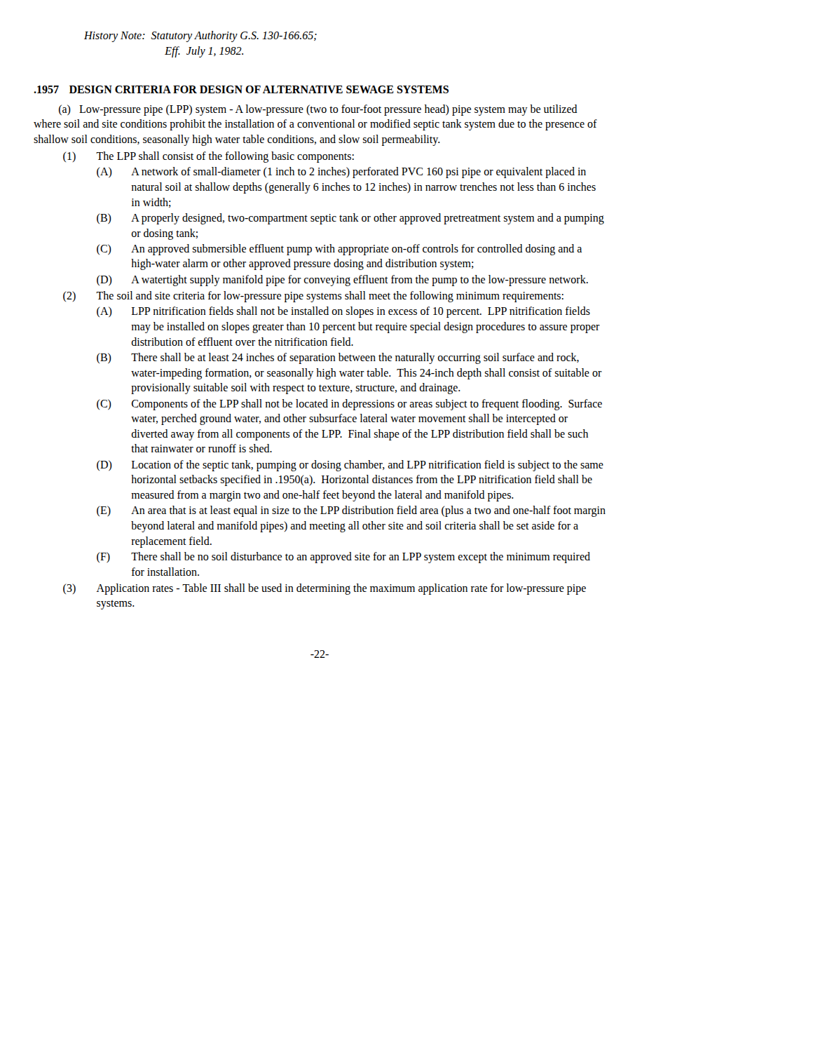History Note: Statutory Authority G.S. 130-166.65; Eff. July 1, 1982.
.1957 DESIGN CRITERIA FOR DESIGN OF ALTERNATIVE SEWAGE SYSTEMS
(a) Low-pressure pipe (LPP) system - A low-pressure (two to four-foot pressure head) pipe system may be utilized where soil and site conditions prohibit the installation of a conventional or modified septic tank system due to the presence of shallow soil conditions, seasonally high water table conditions, and slow soil permeability.
(1) The LPP shall consist of the following basic components:
(A) A network of small-diameter (1 inch to 2 inches) perforated PVC 160 psi pipe or equivalent placed in natural soil at shallow depths (generally 6 inches to 12 inches) in narrow trenches not less than 6 inches in width;
(B) A properly designed, two-compartment septic tank or other approved pretreatment system and a pumping or dosing tank;
(C) An approved submersible effluent pump with appropriate on-off controls for controlled dosing and a high-water alarm or other approved pressure dosing and distribution system;
(D) A watertight supply manifold pipe for conveying effluent from the pump to the low-pressure network.
(2) The soil and site criteria for low-pressure pipe systems shall meet the following minimum requirements:
(A) LPP nitrification fields shall not be installed on slopes in excess of 10 percent. LPP nitrification fields may be installed on slopes greater than 10 percent but require special design procedures to assure proper distribution of effluent over the nitrification field.
(B) There shall be at least 24 inches of separation between the naturally occurring soil surface and rock, water-impeding formation, or seasonally high water table. This 24-inch depth shall consist of suitable or provisionally suitable soil with respect to texture, structure, and drainage.
(C) Components of the LPP shall not be located in depressions or areas subject to frequent flooding. Surface water, perched ground water, and other subsurface lateral water movement shall be intercepted or diverted away from all components of the LPP. Final shape of the LPP distribution field shall be such that rainwater or runoff is shed.
(D) Location of the septic tank, pumping or dosing chamber, and LPP nitrification field is subject to the same horizontal setbacks specified in .1950(a). Horizontal distances from the LPP nitrification field shall be measured from a margin two and one-half feet beyond the lateral and manifold pipes.
(E) An area that is at least equal in size to the LPP distribution field area (plus a two and one-half foot margin beyond lateral and manifold pipes) and meeting all other site and soil criteria shall be set aside for a replacement field.
(F) There shall be no soil disturbance to an approved site for an LPP system except the minimum required for installation.
(3) Application rates - Table III shall be used in determining the maximum application rate for low-pressure pipe systems.
-22-